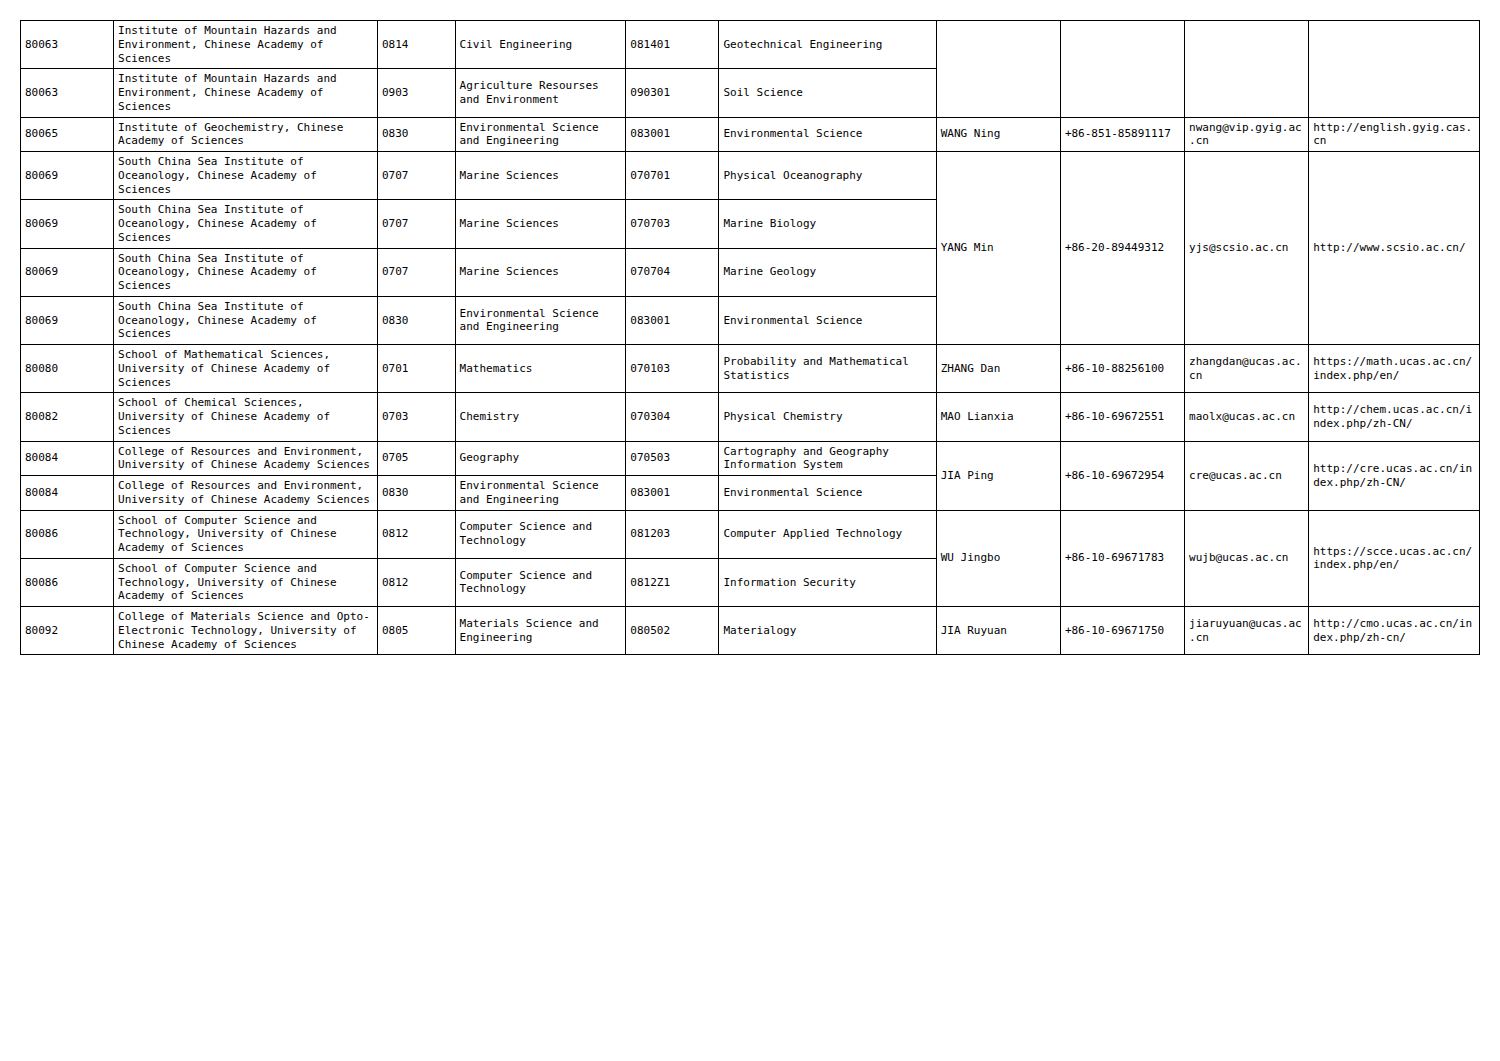| 80063 | Institute of Mountain Hazards and Environment, Chinese Academy of Sciences | 0814 | Civil Engineering | 081401 | Geotechnical Engineering | | | | |
| 80063 | Institute of Mountain Hazards and Environment, Chinese Academy of Sciences | 0903 | Agriculture Resourses and Environment | 090301 | Soil Science |
| 80065 | Institute of Geochemistry, Chinese Academy of Sciences | 0830 | Environmental Science and Engineering | 083001 | Environmental Science | WANG Ning | +86-851-85891117 | nwang@vip.gyig.ac.cn | http://english.gyig.cas.cn |
| 80069 | South China Sea Institute of Oceanology, Chinese Academy of Sciences | 0707 | Marine Sciences | 070701 | Physical Oceanography | YANG Min | +86-20-89449312 | yjs@scsio.ac.cn | http://www.scsio.ac.cn/ |
| 80069 | South China Sea Institute of Oceanology, Chinese Academy of Sciences | 0707 | Marine Sciences | 070703 | Marine Biology |
| 80069 | South China Sea Institute of Oceanology, Chinese Academy of Sciences | 0707 | Marine Sciences | 070704 | Marine Geology |
| 80069 | South China Sea Institute of Oceanology, Chinese Academy of Sciences | 0830 | Environmental Science and Engineering | 083001 | Environmental Science |
| 80080 | School of Mathematical Sciences, University of Chinese Academy of Sciences | 0701 | Mathematics | 070103 | Probability and Mathematical Statistics | ZHANG Dan | +86-10-88256100 | zhangdan@ucas.ac.cn | https://math.ucas.ac.cn/index.php/en/ |
| 80082 | School of Chemical Sciences, University of Chinese Academy of Sciences | 0703 | Chemistry | 070304 | Physical Chemistry | MAO Lianxia | +86-10-69672551 | maolx@ucas.ac.cn | http://chem.ucas.ac.cn/index.php/zh-CN/ |
| 80084 | College of Resources and Environment, University of Chinese Academy Sciences | 0705 | Geography | 070503 | Cartography and Geography Information System | JIA Ping | +86-10-69672954 | cre@ucas.ac.cn | http://cre.ucas.ac.cn/index.php/zh-CN/ |
| 80084 | College of Resources and Environment, University of Chinese Academy Sciences | 0830 | Environmental Science and Engineering | 083001 | Environmental Science |
| 80086 | School of Computer Science and Technology, University of Chinese Academy of Sciences | 0812 | Computer Science and Technology | 081203 | Computer Applied Technology | WU Jingbo | +86-10-69671783 | wujb@ucas.ac.cn | https://scce.ucas.ac.cn/index.php/en/ |
| 80086 | School of Computer Science and Technology, University of Chinese Academy of Sciences | 0812 | Computer Science and Technology | 0812Z1 | Information Security |
| 80092 | College of Materials Science and Opto-Electronic Technology, University of Chinese Academy of Sciences | 0805 | Materials Science and Engineering | 080502 | Materialogy | JIA Ruyuan | +86-10-69671750 | jiaruyuan@ucas.ac.cn | http://cmo.ucas.ac.cn/index.php/zh-cn/ |